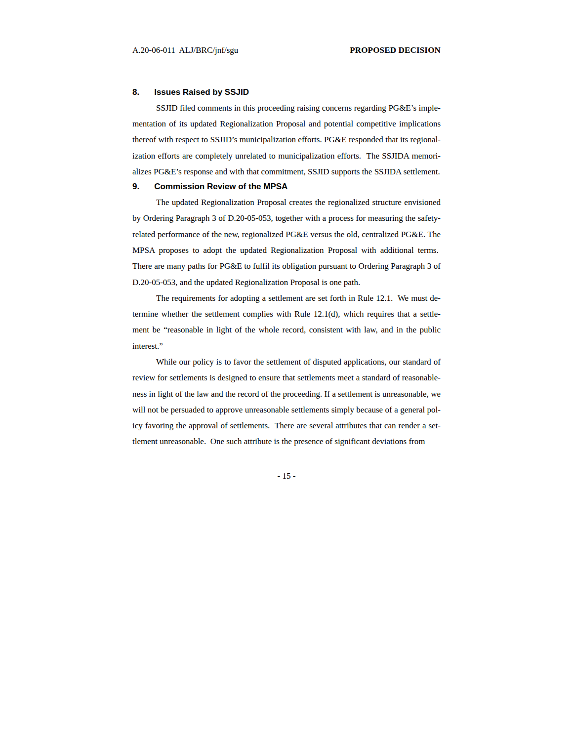A.20-06-011 ALJ/BRC/jnf/sgu PROPOSED DECISION
8. Issues Raised by SSJID
SSJID filed comments in this proceeding raising concerns regarding PG&E’s implementation of its updated Regionalization Proposal and potential competitive implications thereof with respect to SSJID’s municipalization efforts. PG&E responded that its regionalization efforts are completely unrelated to municipalization efforts. The SSJIDA memorializes PG&E’s response and with that commitment, SSJID supports the SSJIDA settlement.
9. Commission Review of the MPSA
The updated Regionalization Proposal creates the regionalized structure envisioned by Ordering Paragraph 3 of D.20-05-053, together with a process for measuring the safety-related performance of the new, regionalized PG&E versus the old, centralized PG&E. The MPSA proposes to adopt the updated Regionalization Proposal with additional terms. There are many paths for PG&E to fulfil its obligation pursuant to Ordering Paragraph 3 of D.20-05-053, and the updated Regionalization Proposal is one path.
The requirements for adopting a settlement are set forth in Rule 12.1. We must determine whether the settlement complies with Rule 12.1(d), which requires that a settlement be “reasonable in light of the whole record, consistent with law, and in the public interest.”
While our policy is to favor the settlement of disputed applications, our standard of review for settlements is designed to ensure that settlements meet a standard of reasonableness in light of the law and the record of the proceeding. If a settlement is unreasonable, we will not be persuaded to approve unreasonable settlements simply because of a general policy favoring the approval of settlements. There are several attributes that can render a settlement unreasonable. One such attribute is the presence of significant deviations from
- 15 -